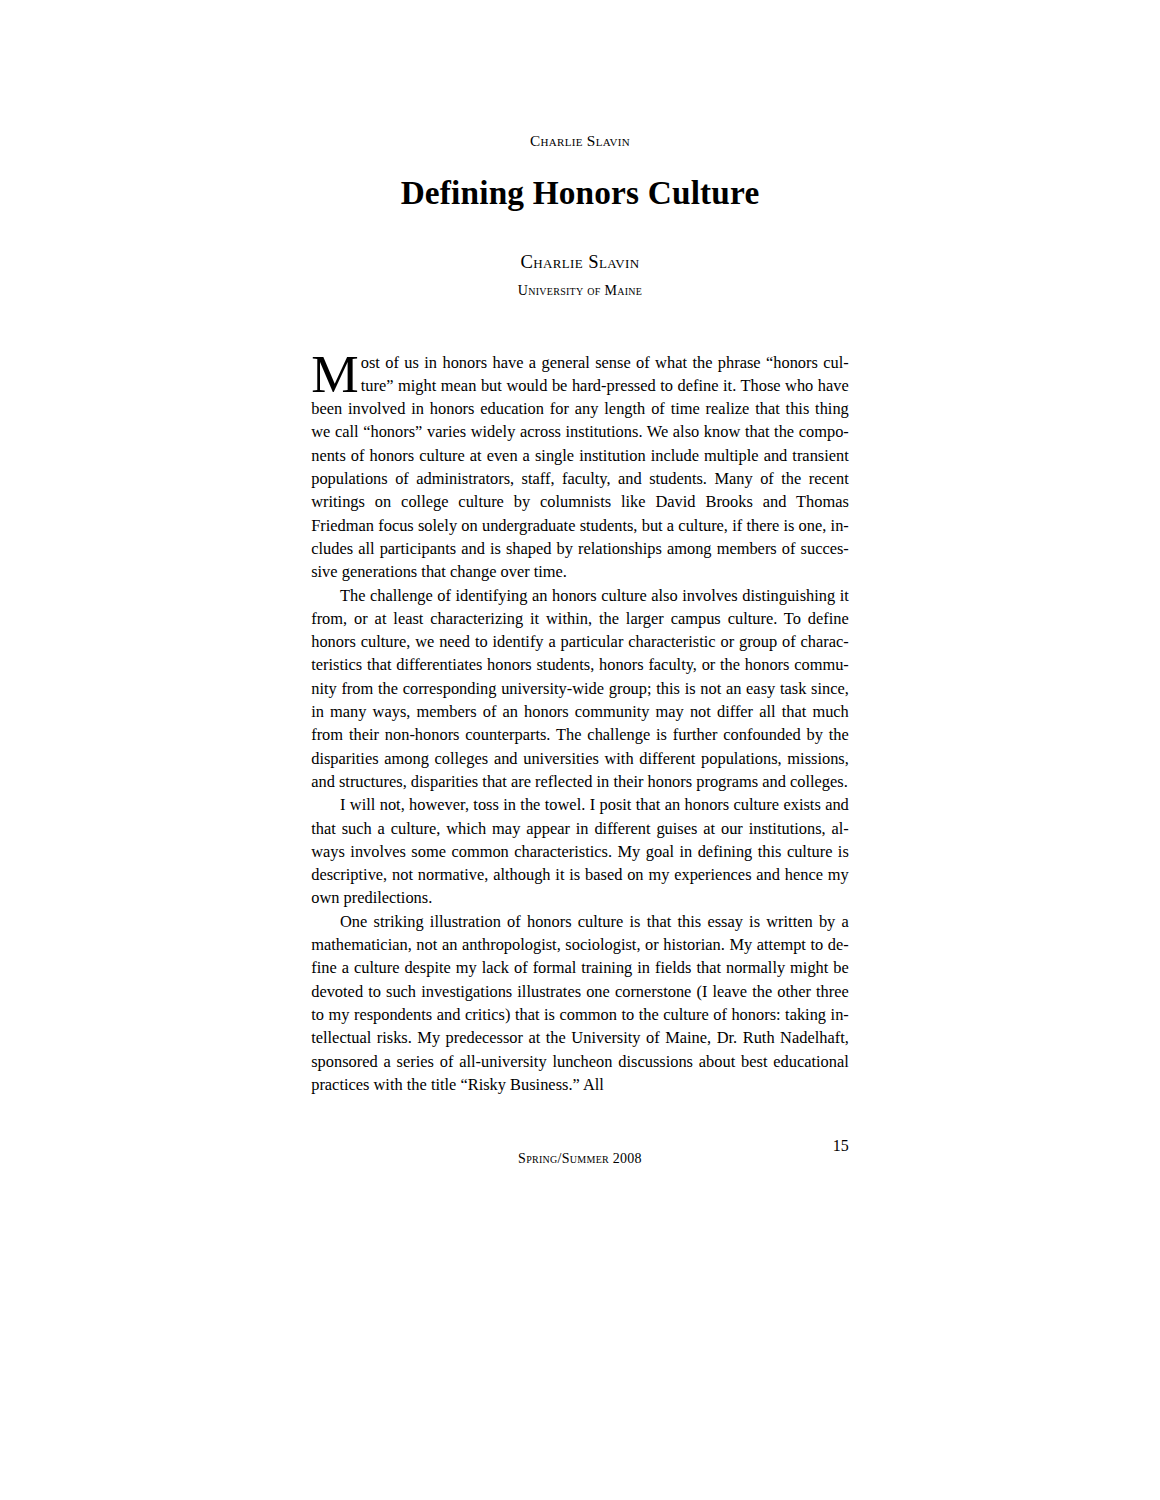Charlie Slavin
Defining Honors Culture
Charlie Slavin
University of Maine
Most of us in honors have a general sense of what the phrase “honors culture” might mean but would be hard-pressed to define it. Those who have been involved in honors education for any length of time realize that this thing we call “honors” varies widely across institutions. We also know that the components of honors culture at even a single institution include multiple and transient populations of administrators, staff, faculty, and students. Many of the recent writings on college culture by columnists like David Brooks and Thomas Friedman focus solely on undergraduate students, but a culture, if there is one, includes all participants and is shaped by relationships among members of successive generations that change over time.
The challenge of identifying an honors culture also involves distinguishing it from, or at least characterizing it within, the larger campus culture. To define honors culture, we need to identify a particular characteristic or group of characteristics that differentiates honors students, honors faculty, or the honors community from the corresponding university-wide group; this is not an easy task since, in many ways, members of an honors community may not differ all that much from their non-honors counterparts. The challenge is further confounded by the disparities among colleges and universities with different populations, missions, and structures, disparities that are reflected in their honors programs and colleges.
I will not, however, toss in the towel. I posit that an honors culture exists and that such a culture, which may appear in different guises at our institutions, always involves some common characteristics. My goal in defining this culture is descriptive, not normative, although it is based on my experiences and hence my own predilections.
One striking illustration of honors culture is that this essay is written by a mathematician, not an anthropologist, sociologist, or historian. My attempt to define a culture despite my lack of formal training in fields that normally might be devoted to such investigations illustrates one cornerstone (I leave the other three to my respondents and critics) that is common to the culture of honors: taking intellectual risks. My predecessor at the University of Maine, Dr. Ruth Nadelhaft, sponsored a series of all-university luncheon discussions about best educational practices with the title “Risky Business.” All
Spring/Summer 2008 15